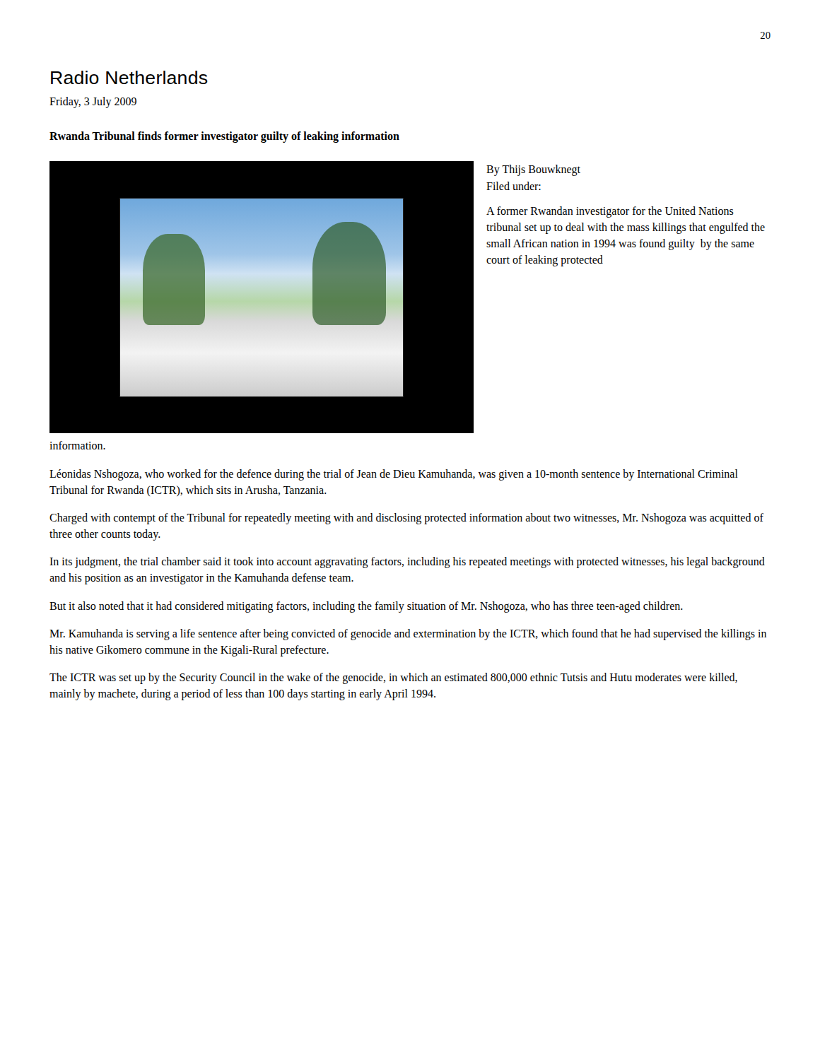20
Radio Netherlands
Friday, 3 July 2009
Rwanda Tribunal finds former investigator guilty of leaking information
By Thijs Bouwknegt
Filed under:
A former Rwandan investigator for the United Nations tribunal set up to deal with the mass killings that engulfed the small African nation in 1994 was found guilty by the same court of leaking protected
information.
Léonidas Nshogoza, who worked for the defence during the trial of Jean de Dieu Kamuhanda, was given a 10-month sentence by International Criminal Tribunal for Rwanda (ICTR), which sits in Arusha, Tanzania.
Charged with contempt of the Tribunal for repeatedly meeting with and disclosing protected information about two witnesses, Mr. Nshogoza was acquitted of three other counts today.
In its judgment, the trial chamber said it took into account aggravating factors, including his repeated meetings with protected witnesses, his legal background and his position as an investigator in the Kamuhanda defense team.
But it also noted that it had considered mitigating factors, including the family situation of Mr. Nshogoza, who has three teen-aged children.
Mr. Kamuhanda is serving a life sentence after being convicted of genocide and extermination by the ICTR, which found that he had supervised the killings in his native Gikomero commune in the Kigali-Rural prefecture.
The ICTR was set up by the Security Council in the wake of the genocide, in which an estimated 800,000 ethnic Tutsis and Hutu moderates were killed, mainly by machete, during a period of less than 100 days starting in early April 1994.